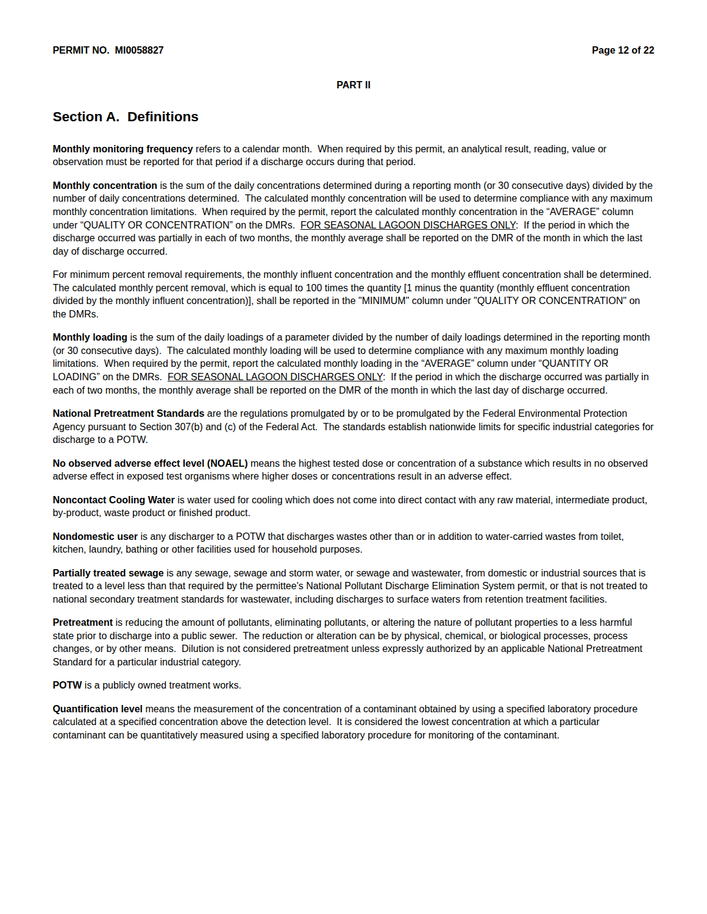PERMIT NO. MI0058827 Page 12 of 22
PART II
Section A. Definitions
Monthly monitoring frequency refers to a calendar month. When required by this permit, an analytical result, reading, value or observation must be reported for that period if a discharge occurs during that period.
Monthly concentration is the sum of the daily concentrations determined during a reporting month (or 30 consecutive days) divided by the number of daily concentrations determined. The calculated monthly concentration will be used to determine compliance with any maximum monthly concentration limitations. When required by the permit, report the calculated monthly concentration in the “AVERAGE” column under “QUALITY OR CONCENTRATION” on the DMRs. FOR SEASONAL LAGOON DISCHARGES ONLY: If the period in which the discharge occurred was partially in each of two months, the monthly average shall be reported on the DMR of the month in which the last day of discharge occurred.
For minimum percent removal requirements, the monthly influent concentration and the monthly effluent concentration shall be determined. The calculated monthly percent removal, which is equal to 100 times the quantity [1 minus the quantity (monthly effluent concentration divided by the monthly influent concentration)], shall be reported in the "MINIMUM" column under "QUALITY OR CONCENTRATION" on the DMRs.
Monthly loading is the sum of the daily loadings of a parameter divided by the number of daily loadings determined in the reporting month (or 30 consecutive days). The calculated monthly loading will be used to determine compliance with any maximum monthly loading limitations. When required by the permit, report the calculated monthly loading in the “AVERAGE” column under “QUANTITY OR LOADING” on the DMRs. FOR SEASONAL LAGOON DISCHARGES ONLY: If the period in which the discharge occurred was partially in each of two months, the monthly average shall be reported on the DMR of the month in which the last day of discharge occurred.
National Pretreatment Standards are the regulations promulgated by or to be promulgated by the Federal Environmental Protection Agency pursuant to Section 307(b) and (c) of the Federal Act. The standards establish nationwide limits for specific industrial categories for discharge to a POTW.
No observed adverse effect level (NOAEL) means the highest tested dose or concentration of a substance which results in no observed adverse effect in exposed test organisms where higher doses or concentrations result in an adverse effect.
Noncontact Cooling Water is water used for cooling which does not come into direct contact with any raw material, intermediate product, by-product, waste product or finished product.
Nondomestic user is any discharger to a POTW that discharges wastes other than or in addition to water-carried wastes from toilet, kitchen, laundry, bathing or other facilities used for household purposes.
Partially treated sewage is any sewage, sewage and storm water, or sewage and wastewater, from domestic or industrial sources that is treated to a level less than that required by the permittee's National Pollutant Discharge Elimination System permit, or that is not treated to national secondary treatment standards for wastewater, including discharges to surface waters from retention treatment facilities.
Pretreatment is reducing the amount of pollutants, eliminating pollutants, or altering the nature of pollutant properties to a less harmful state prior to discharge into a public sewer. The reduction or alteration can be by physical, chemical, or biological processes, process changes, or by other means. Dilution is not considered pretreatment unless expressly authorized by an applicable National Pretreatment Standard for a particular industrial category.
POTW is a publicly owned treatment works.
Quantification level means the measurement of the concentration of a contaminant obtained by using a specified laboratory procedure calculated at a specified concentration above the detection level. It is considered the lowest concentration at which a particular contaminant can be quantitatively measured using a specified laboratory procedure for monitoring of the contaminant.